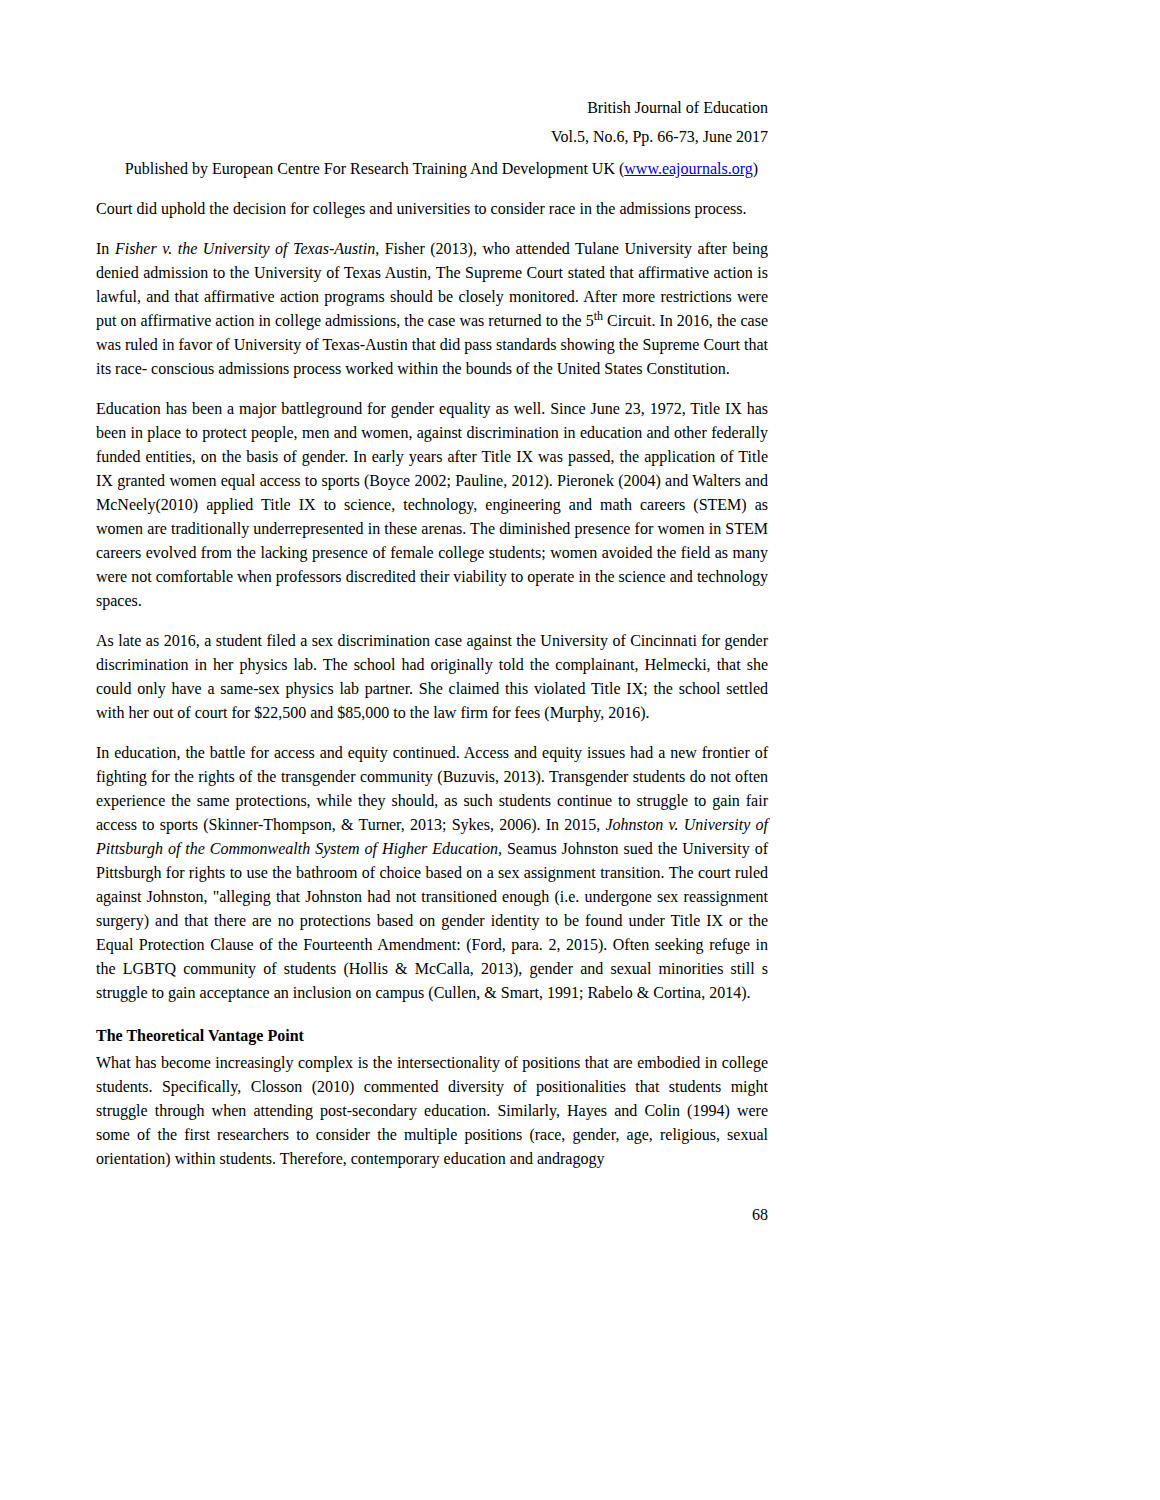British Journal of Education
Vol.5, No.6, Pp. 66-73, June 2017
Published by European Centre For Research Training And Development UK (www.eajournals.org)
Court did uphold the decision for colleges and universities to consider race in the admissions process.
In Fisher v. the University of Texas-Austin, Fisher (2013), who attended Tulane University after being denied admission to the University of Texas Austin, The Supreme Court stated that affirmative action is lawful, and that affirmative action programs should be closely monitored. After more restrictions were put on affirmative action in college admissions, the case was returned to the 5th Circuit. In 2016, the case was ruled in favor of University of Texas-Austin that did pass standards showing the Supreme Court that its race- conscious admissions process worked within the bounds of the United States Constitution.
Education has been a major battleground for gender equality as well. Since June 23, 1972, Title IX has been in place to protect people, men and women, against discrimination in education and other federally funded entities, on the basis of gender. In early years after Title IX was passed, the application of Title IX granted women equal access to sports (Boyce 2002; Pauline, 2012). Pieronek (2004) and Walters and McNeely(2010) applied Title IX to science, technology, engineering and math careers (STEM) as women are traditionally underrepresented in these arenas. The diminished presence for women in STEM careers evolved from the lacking presence of female college students; women avoided the field as many were not comfortable when professors discredited their viability to operate in the science and technology spaces.
As late as 2016, a student filed a sex discrimination case against the University of Cincinnati for gender discrimination in her physics lab. The school had originally told the complainant, Helmecki, that she could only have a same-sex physics lab partner. She claimed this violated Title IX; the school settled with her out of court for $22,500 and $85,000 to the law firm for fees (Murphy, 2016).
In education, the battle for access and equity continued. Access and equity issues had a new frontier of fighting for the rights of the transgender community (Buzuvis, 2013). Transgender students do not often experience the same protections, while they should, as such students continue to struggle to gain fair access to sports (Skinner-Thompson, & Turner, 2013; Sykes, 2006). In 2015, Johnston v. University of Pittsburgh of the Commonwealth System of Higher Education, Seamus Johnston sued the University of Pittsburgh for rights to use the bathroom of choice based on a sex assignment transition. The court ruled against Johnston, "alleging that Johnston had not transitioned enough (i.e. undergone sex reassignment surgery) and that there are no protections based on gender identity to be found under Title IX or the Equal Protection Clause of the Fourteenth Amendment: (Ford, para. 2, 2015). Often seeking refuge in the LGBTQ community of students (Hollis & McCalla, 2013), gender and sexual minorities still s struggle to gain acceptance an inclusion on campus (Cullen, & Smart, 1991; Rabelo & Cortina, 2014).
The Theoretical Vantage Point
What has become increasingly complex is the intersectionality of positions that are embodied in college students. Specifically, Closson (2010) commented diversity of positionalities that students might struggle through when attending post-secondary education. Similarly, Hayes and Colin (1994) were some of the first researchers to consider the multiple positions (race, gender, age, religious, sexual orientation) within students. Therefore, contemporary education and andragogy
68